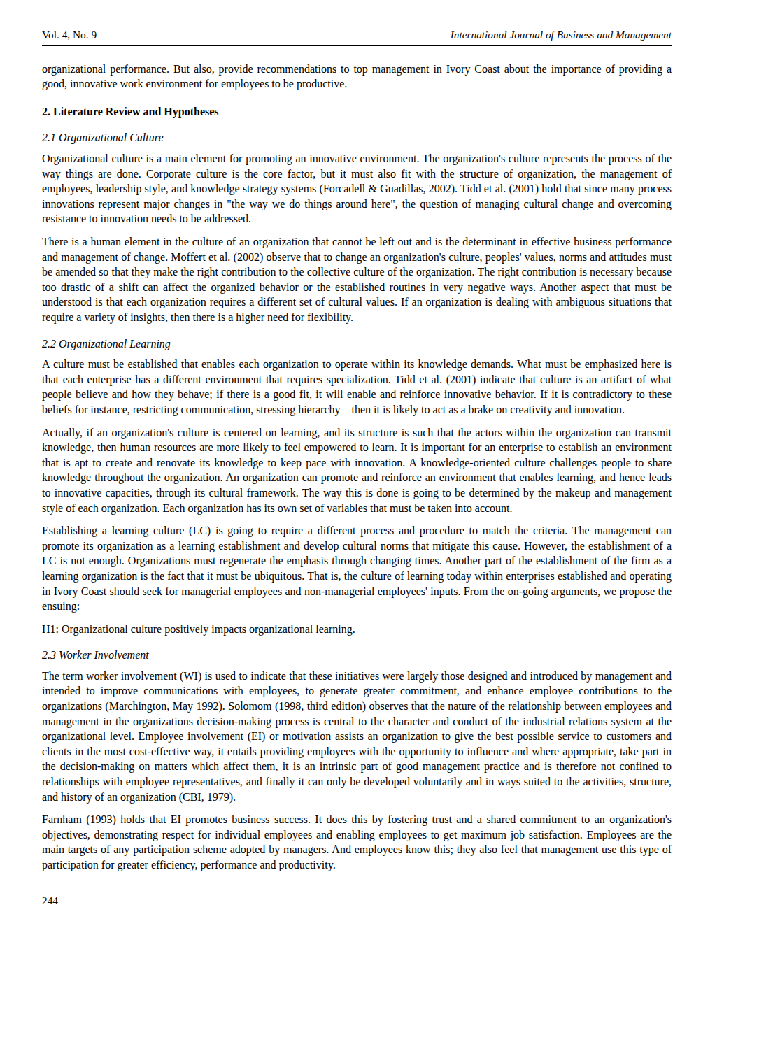Vol. 4, No. 9 International Journal of Business and Management
organizational performance. But also, provide recommendations to top management in Ivory Coast about the importance of providing a good, innovative work environment for employees to be productive.
2. Literature Review and Hypotheses
2.1 Organizational Culture
Organizational culture is a main element for promoting an innovative environment. The organization's culture represents the process of the way things are done. Corporate culture is the core factor, but it must also fit with the structure of organization, the management of employees, leadership style, and knowledge strategy systems (Forcadell & Guadillas, 2002). Tidd et al. (2001) hold that since many process innovations represent major changes in "the way we do things around here", the question of managing cultural change and overcoming resistance to innovation needs to be addressed.
There is a human element in the culture of an organization that cannot be left out and is the determinant in effective business performance and management of change. Moffert et al. (2002) observe that to change an organization's culture, peoples' values, norms and attitudes must be amended so that they make the right contribution to the collective culture of the organization. The right contribution is necessary because too drastic of a shift can affect the organized behavior or the established routines in very negative ways. Another aspect that must be understood is that each organization requires a different set of cultural values. If an organization is dealing with ambiguous situations that require a variety of insights, then there is a higher need for flexibility.
2.2 Organizational Learning
A culture must be established that enables each organization to operate within its knowledge demands. What must be emphasized here is that each enterprise has a different environment that requires specialization. Tidd et al. (2001) indicate that culture is an artifact of what people believe and how they behave; if there is a good fit, it will enable and reinforce innovative behavior. If it is contradictory to these beliefs for instance, restricting communication, stressing hierarchy—then it is likely to act as a brake on creativity and innovation.
Actually, if an organization's culture is centered on learning, and its structure is such that the actors within the organization can transmit knowledge, then human resources are more likely to feel empowered to learn. It is important for an enterprise to establish an environment that is apt to create and renovate its knowledge to keep pace with innovation. A knowledge-oriented culture challenges people to share knowledge throughout the organization. An organization can promote and reinforce an environment that enables learning, and hence leads to innovative capacities, through its cultural framework. The way this is done is going to be determined by the makeup and management style of each organization. Each organization has its own set of variables that must be taken into account.
Establishing a learning culture (LC) is going to require a different process and procedure to match the criteria. The management can promote its organization as a learning establishment and develop cultural norms that mitigate this cause. However, the establishment of a LC is not enough. Organizations must regenerate the emphasis through changing times. Another part of the establishment of the firm as a learning organization is the fact that it must be ubiquitous. That is, the culture of learning today within enterprises established and operating in Ivory Coast should seek for managerial employees and non-managerial employees' inputs. From the on-going arguments, we propose the ensuing:
H1: Organizational culture positively impacts organizational learning.
2.3 Worker Involvement
The term worker involvement (WI) is used to indicate that these initiatives were largely those designed and introduced by management and intended to improve communications with employees, to generate greater commitment, and enhance employee contributions to the organizations (Marchington, May 1992). Solomom (1998, third edition) observes that the nature of the relationship between employees and management in the organizations decision-making process is central to the character and conduct of the industrial relations system at the organizational level. Employee involvement (EI) or motivation assists an organization to give the best possible service to customers and clients in the most cost-effective way, it entails providing employees with the opportunity to influence and where appropriate, take part in the decision-making on matters which affect them, it is an intrinsic part of good management practice and is therefore not confined to relationships with employee representatives, and finally it can only be developed voluntarily and in ways suited to the activities, structure, and history of an organization (CBI, 1979).
Farnham (1993) holds that EI promotes business success. It does this by fostering trust and a shared commitment to an organization's objectives, demonstrating respect for individual employees and enabling employees to get maximum job satisfaction. Employees are the main targets of any participation scheme adopted by managers. And employees know this; they also feel that management use this type of participation for greater efficiency, performance and productivity.
244